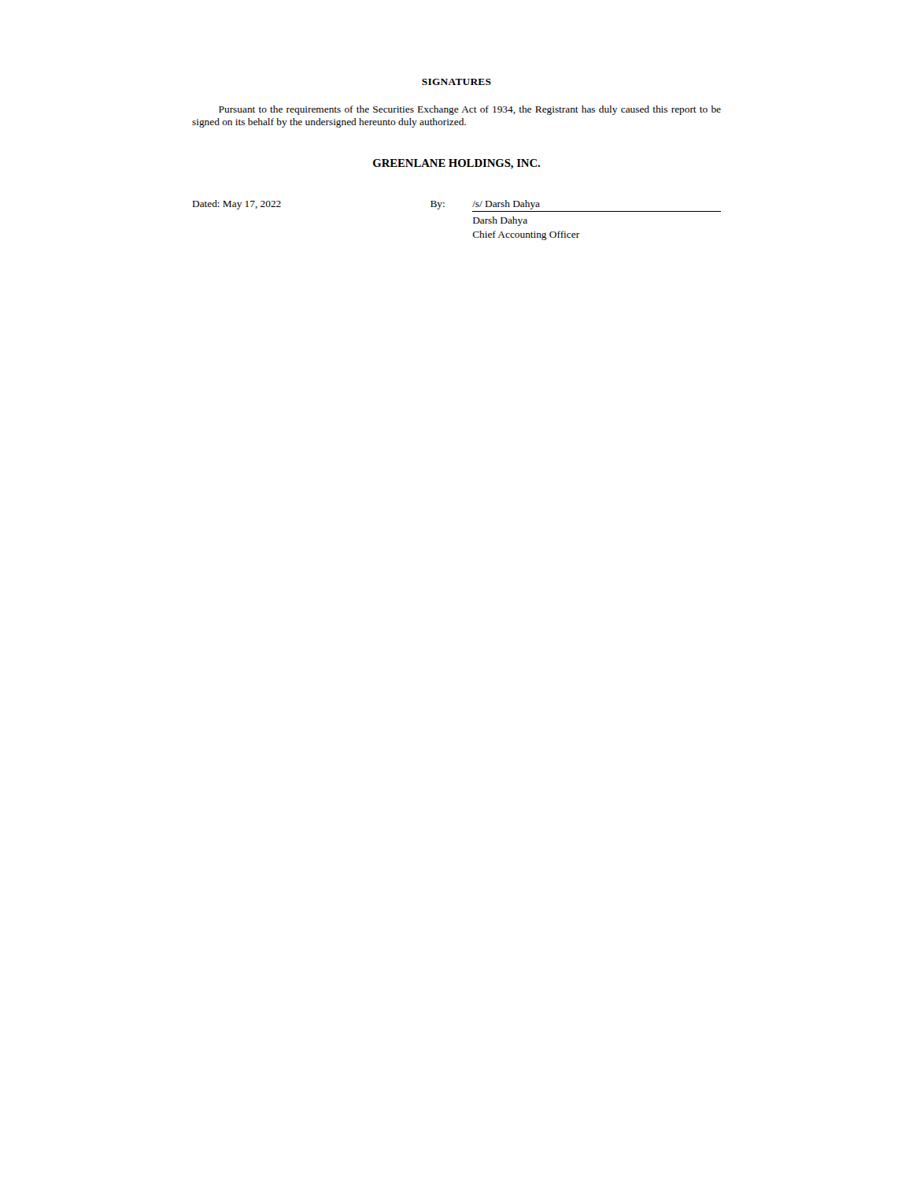SIGNATURES
Pursuant to the requirements of the Securities Exchange Act of 1934, the Registrant has duly caused this report to be signed on its behalf by the undersigned hereunto duly authorized.
GREENLANE HOLDINGS, INC.
| Dated: May 17, 2022 | By: | /s/ Darsh Dahya Darsh Dahya Chief Accounting Officer |